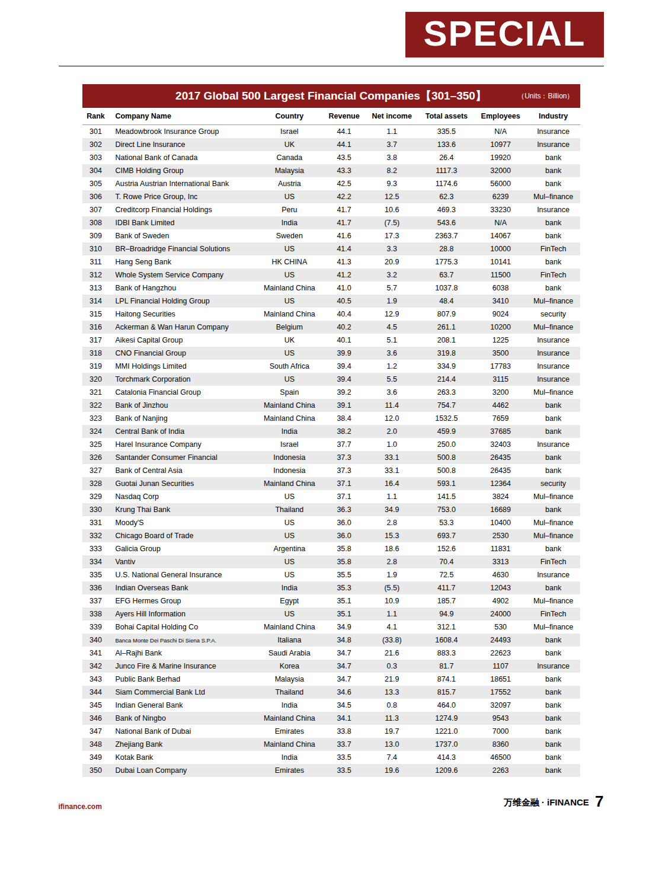SPECIAL
2017 Global 500 Largest Financial Companies【301–350】 （Units：Billion）
| Rank | Company Name | Country | Revenue | Net income | Total assets | Employees | Industry |
| --- | --- | --- | --- | --- | --- | --- | --- |
| 301 | Meadowbrook Insurance Group | Israel | 44.1 | 1.1 | 335.5 | N/A | Insurance |
| 302 | Direct Line Insurance | UK | 44.1 | 3.7 | 133.6 | 10977 | Insurance |
| 303 | National Bank of Canada | Canada | 43.5 | 3.8 | 26.4 | 19920 | bank |
| 304 | CIMB Holding Group | Malaysia | 43.3 | 8.2 | 1117.3 | 32000 | bank |
| 305 | Austria Austrian International Bank | Austria | 42.5 | 9.3 | 1174.6 | 56000 | bank |
| 306 | T. Rowe Price Group, Inc | US | 42.2 | 12.5 | 62.3 | 6239 | Mul–finance |
| 307 | Creditcorp Financial Holdings | Peru | 41.7 | 10.6 | 469.3 | 33230 | Insurance |
| 308 | IDBI Bank Limited | India | 41.7 | (7.5) | 543.6 | N/A | bank |
| 309 | Bank of Sweden | Sweden | 41.6 | 17.3 | 2363.7 | 14067 | bank |
| 310 | BR–Broadridge Financial Solutions | US | 41.4 | 3.3 | 28.8 | 10000 | FinTech |
| 311 | Hang Seng Bank | HK CHINA | 41.3 | 20.9 | 1775.3 | 10141 | bank |
| 312 | Whole System Service Company | US | 41.2 | 3.2 | 63.7 | 11500 | FinTech |
| 313 | Bank of Hangzhou | Mainland China | 41.0 | 5.7 | 1037.8 | 6038 | bank |
| 314 | LPL Financial Holding Group | US | 40.5 | 1.9 | 48.4 | 3410 | Mul–finance |
| 315 | Haitong Securities | Mainland China | 40.4 | 12.9 | 807.9 | 9024 | security |
| 316 | Ackerman & Wan Harun Company | Belgium | 40.2 | 4.5 | 261.1 | 10200 | Mul–finance |
| 317 | Aikesi Capital Group | UK | 40.1 | 5.1 | 208.1 | 1225 | Insurance |
| 318 | CNO Financial Group | US | 39.9 | 3.6 | 319.8 | 3500 | Insurance |
| 319 | MMI Holdings Limited | South Africa | 39.4 | 1.2 | 334.9 | 17783 | Insurance |
| 320 | Torchmark Corporation | US | 39.4 | 5.5 | 214.4 | 3115 | Insurance |
| 321 | Catalonia Financial Group | Spain | 39.2 | 3.6 | 263.3 | 3200 | Mul–finance |
| 322 | Bank of Jinzhou | Mainland China | 39.1 | 11.4 | 754.7 | 4462 | bank |
| 323 | Bank of Nanjing | Mainland China | 38.4 | 12.0 | 1532.5 | 7659 | bank |
| 324 | Central Bank of India | India | 38.2 | 2.0 | 459.9 | 37685 | bank |
| 325 | Harel Insurance Company | Israel | 37.7 | 1.0 | 250.0 | 32403 | Insurance |
| 326 | Santander Consumer Financial | Indonesia | 37.3 | 33.1 | 500.8 | 26435 | bank |
| 327 | Bank of Central Asia | Indonesia | 37.3 | 33.1 | 500.8 | 26435 | bank |
| 328 | Guotai Junan Securities | Mainland China | 37.1 | 16.4 | 593.1 | 12364 | security |
| 329 | Nasdaq Corp | US | 37.1 | 1.1 | 141.5 | 3824 | Mul–finance |
| 330 | Krung Thai Bank | Thailand | 36.3 | 34.9 | 753.0 | 16689 | bank |
| 331 | Moody'S | US | 36.0 | 2.8 | 53.3 | 10400 | Mul–finance |
| 332 | Chicago Board of Trade | US | 36.0 | 15.3 | 693.7 | 2530 | Mul–finance |
| 333 | Galicia Group | Argentina | 35.8 | 18.6 | 152.6 | 11831 | bank |
| 334 | Vantiv | US | 35.8 | 2.8 | 70.4 | 3313 | FinTech |
| 335 | U.S. National General Insurance | US | 35.5 | 1.9 | 72.5 | 4630 | Insurance |
| 336 | Indian Overseas Bank | India | 35.3 | (5.5) | 411.7 | 12043 | bank |
| 337 | EFG Hermes Group | Egypt | 35.1 | 10.9 | 185.7 | 4902 | Mul–finance |
| 338 | Ayers Hill Information | US | 35.1 | 1.1 | 94.9 | 24000 | FinTech |
| 339 | Bohai Capital Holding Co | Mainland China | 34.9 | 4.1 | 312.1 | 530 | Mul–finance |
| 340 | Banca Monte Dei Paschi Di Siena S.P.A. | Italiana | 34.8 | (33.8) | 1608.4 | 24493 | bank |
| 341 | Al–Rajhi Bank | Saudi Arabia | 34.7 | 21.6 | 883.3 | 22623 | bank |
| 342 | Junco Fire & Marine Insurance | Korea | 34.7 | 0.3 | 81.7 | 1107 | Insurance |
| 343 | Public Bank Berhad | Malaysia | 34.7 | 21.9 | 874.1 | 18651 | bank |
| 344 | Siam Commercial Bank Ltd | Thailand | 34.6 | 13.3 | 815.7 | 17552 | bank |
| 345 | Indian General Bank | India | 34.5 | 0.8 | 464.0 | 32097 | bank |
| 346 | Bank of Ningbo | Mainland China | 34.1 | 11.3 | 1274.9 | 9543 | bank |
| 347 | National Bank of Dubai | Emirates | 33.8 | 19.7 | 1221.0 | 7000 | bank |
| 348 | Zhejiang Bank | Mainland China | 33.7 | 13.0 | 1737.0 | 8360 | bank |
| 349 | Kotak Bank | India | 33.5 | 7.4 | 414.3 | 46500 | bank |
| 350 | Dubai Loan Company | Emirates | 33.5 | 19.6 | 1209.6 | 2263 | bank |
ifinance.com
万维金融 · iFINANCE 7